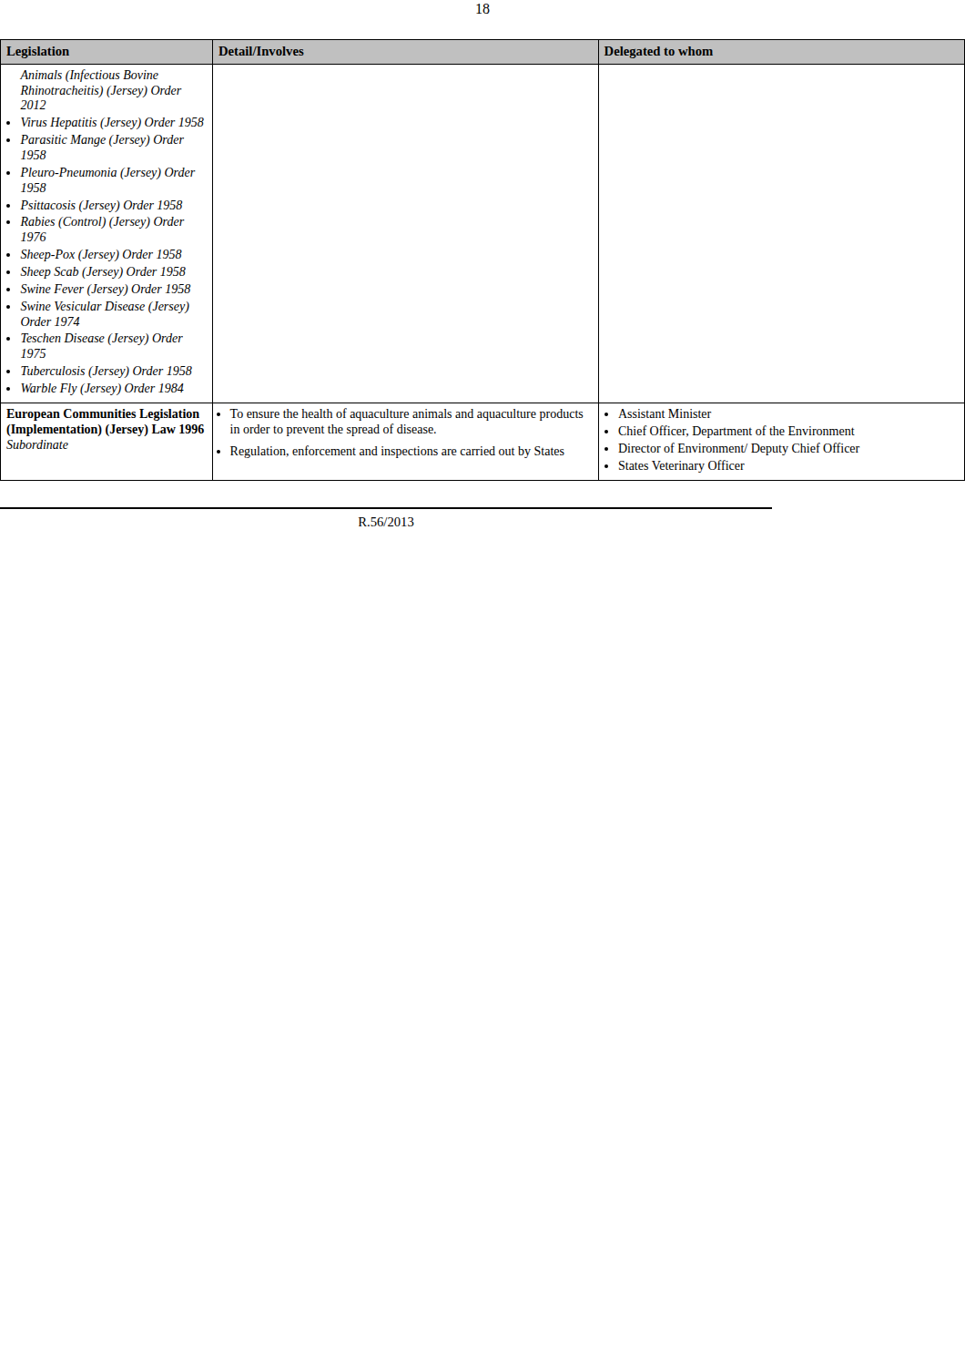18
| Legislation | Detail/Involves | Delegated to whom |
| --- | --- | --- |
| Animals (Infectious Bovine Rhinotracheitis) (Jersey) Order 2012 Virus Hepatitis (Jersey) Order 1958 Parasitic Mange (Jersey) Order 1958 Pleuro-Pneumonia (Jersey) Order 1958 Psittacosis (Jersey) Order 1958 Rabies (Control) (Jersey) Order 1976 Sheep-Pox (Jersey) Order 1958 Sheep Scab (Jersey) Order 1958 Swine Fever (Jersey) Order 1958 Swine Vesicular Disease (Jersey) Order 1974 Teschen Disease (Jersey) Order 1975 Tuberculosis (Jersey) Order 1958 Warble Fly (Jersey) Order 1984 | | |
| European Communities Legislation (Implementation) (Jersey) Law 1996 Subordinate | To ensure the health of aquaculture animals and aquaculture products in order to prevent the spread of disease. Regulation, enforcement and inspections are carried out by States | Assistant Minister Chief Officer, Department of the Environment Director of Environment/ Deputy Chief Officer States Veterinary Officer |
R.56/2013